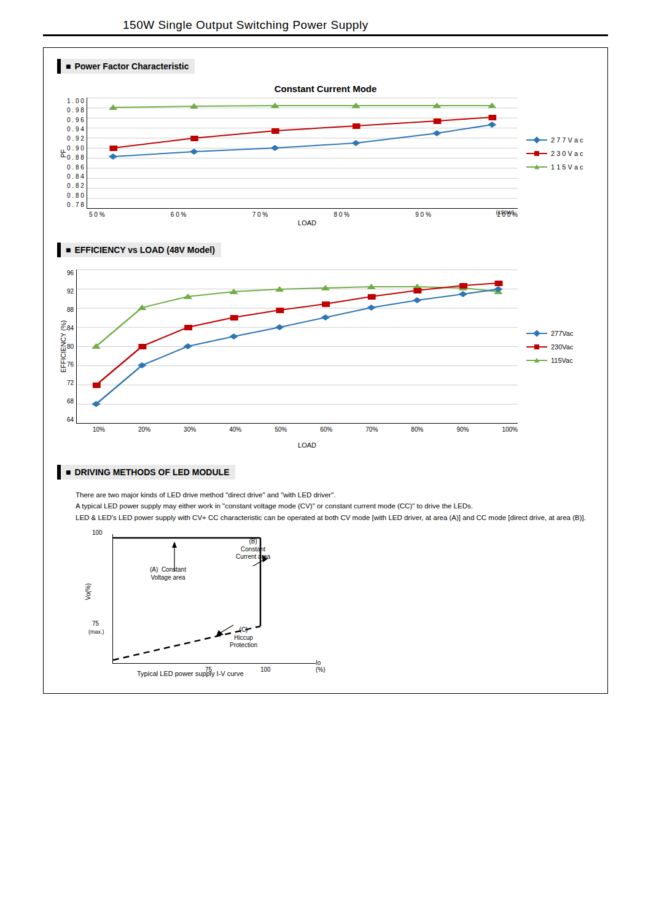150W Single Output Switching Power Supply
■Power Factor Characteristic
Constant Current Mode
PF
1 . 0 0 0 . 9 8 0 . 9 6 0 . 9 4 0 . 9 2 0 . 9 0 0 . 8 8 0 . 8 6 0 . 8 4 0 . 8 2 0 . 8 0 0 . 7 8
2 7 7 V a c
2 3 0 V a c
1 1 5 V a c
5 0 % 6 0 % 7 0 % 8 0 % 9 0 % 1 0 0 %
(150W)
LOAD
■EFFICIENCY vs LOAD (48V Model)
EFFICIENCY (%)
96 92 88 84 80 76 72 68 64
277Vac
230Vac
115Vac
10% 20% 30% 40% 50% 60% 70% 80% 90% 100%
LOAD
■DRIVING METHODS OF LED MODULE
There are two major kinds of LED drive method "direct drive" and "with LED driver".
A typical LED power supply may either work in "constant voltage mode (CV)" or constant current mode (CC)" to drive the LEDs.
LED & LED's LED power supply with CV+ CC characteristic can be operated at both CV mode [with LED driver, at area (A)] and CC mode [direct drive, at area (B)].
Vo(%) 100 75 (max.) 75 100 Io (%)
(A) Constant
Voltage area
(B)
Constant
Current area
(C)
Hiccup
Protection
Typical LED power supply I-V curve